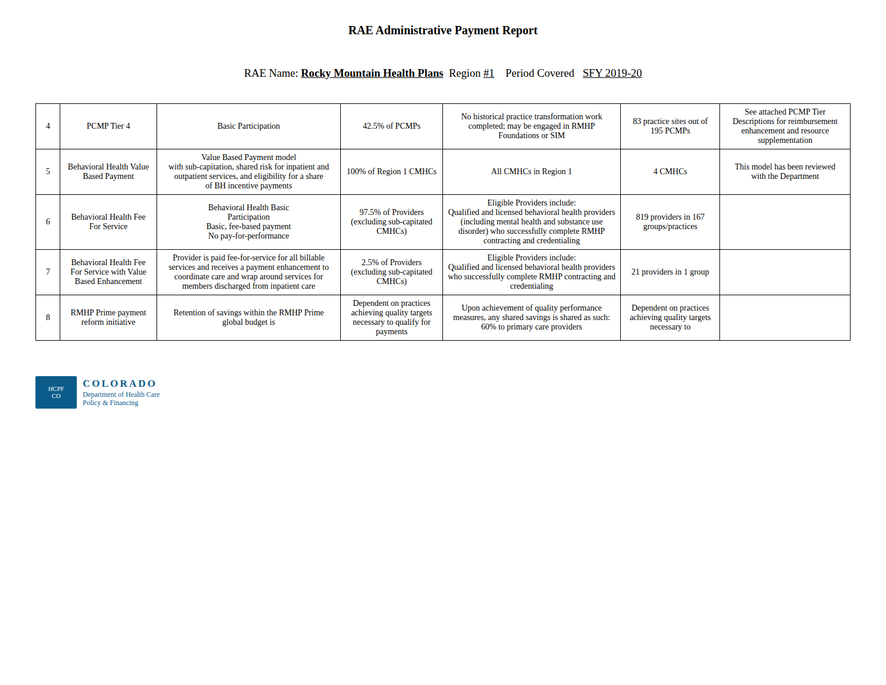RAE Administrative Payment Report
RAE Name: Rocky Mountain Health Plans Region #1 Period Covered SFY 2019-20
| 4 | PCMP Tier 4 | Basic Participation | 42.5% of PCMPs | No historical practice transformation work completed; may be engaged in RMHP Foundations or SIM | 83 practice sites out of 195 PCMPs | See attached PCMP Tier Descriptions for reimbursement enhancement and resource supplementation |
| 5 | Behavioral Health Value Based Payment | Value Based Payment model with sub-capitation, shared risk for inpatient and outpatient services, and eligibility for a share of BH incentive payments | 100% of Region 1 CMHCs | All CMHCs in Region 1 | 4 CMHCs | This model has been reviewed with the Department |
| 6 | Behavioral Health Fee For Service | Behavioral Health Basic Participation Basic, fee-based payment No pay-for-performance | 97.5% of Providers (excluding sub-capitated CMHCs) | Eligible Providers include: Qualified and licensed behavioral health providers (including mental health and substance use disorder) who successfully complete RMHP contracting and credentialing | 819 providers in 167 groups/practices | |
| 7 | Behavioral Health Fee For Service with Value Based Enhancement | Provider is paid fee-for-service for all billable services and receives a payment enhancement to coordinate care and wrap around services for members discharged from inpatient care | 2.5% of Providers (excluding sub-capitated CMHCs) | Eligible Providers include: Qualified and licensed behavioral health providers who successfully complete RMHP contracting and credentialing | 21 providers in 1 group | |
| 8 | RMHP Prime payment reform initiative | Retention of savings within the RMHP Prime global budget is | Dependent on practices achieving quality targets necessary to qualify for payments | Upon achievement of quality performance measures, any shared savings is shared as such: 60% to primary care providers | Dependent on practices achieving quality targets necessary to | |
HCPF
CO
COLORADO
Department of Health Care
Policy & Financing